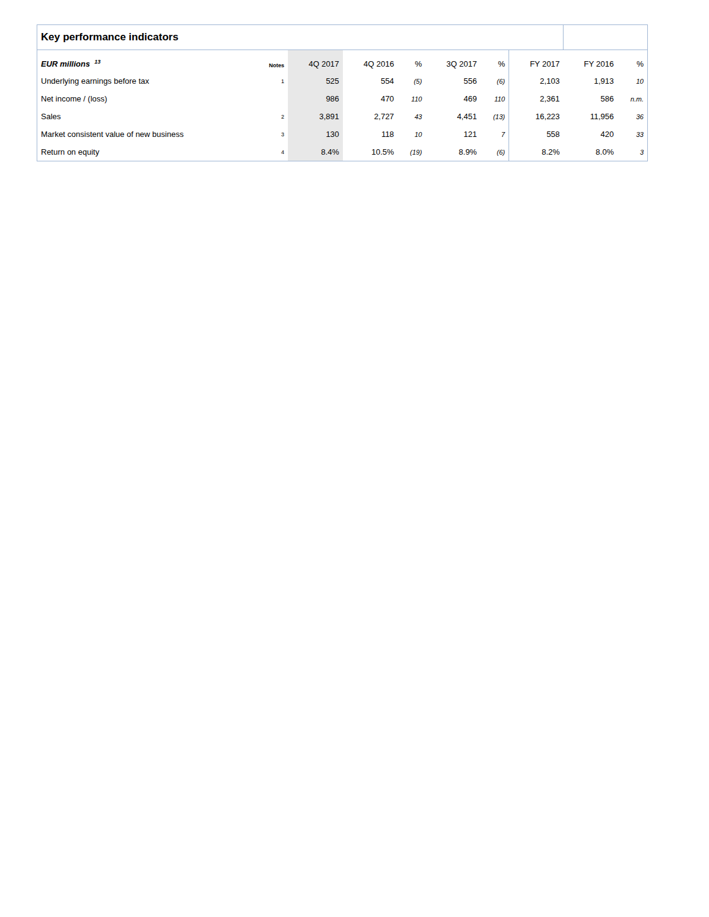| Key performance indicators | |
| EUR millions 13 | Notes | 4Q 2017 | 4Q 2016 | % | 3Q 2017 | % | FY 2017 | FY 2016 | % |
| Underlying earnings before tax | 1 | 525 | 554 | (5) | 556 | (6) | 2,103 | 1,913 | 10 |
| Net income / (loss) | | 986 | 470 | 110 | 469 | 110 | 2,361 | 586 | n.m. |
| Sales | 2 | 3,891 | 2,727 | 43 | 4,451 | (13) | 16,223 | 11,956 | 36 |
| Market consistent value of new business | 3 | 130 | 118 | 10 | 121 | 7 | 558 | 420 | 33 |
| Return on equity | 4 | 8.4% | 10.5% | (19) | 8.9% | (6) | 8.2% | 8.0% | 3 |